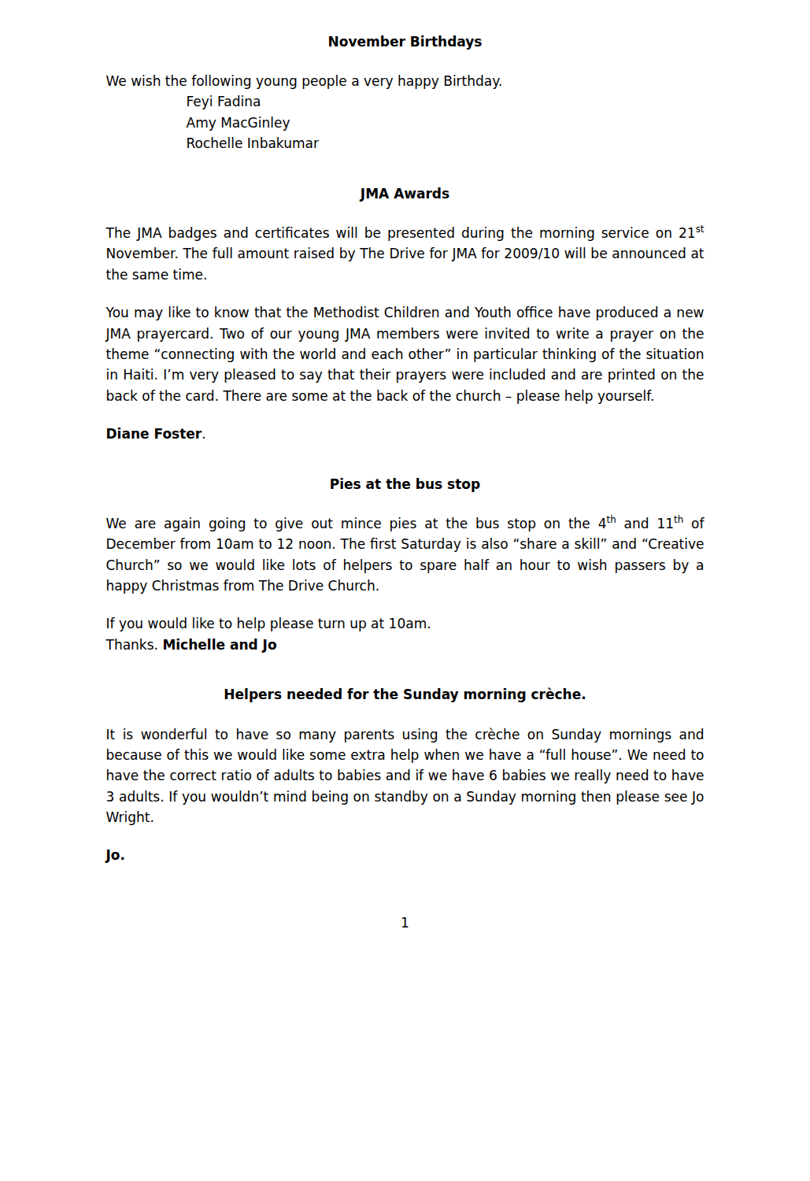November Birthdays
We wish the following young people a very happy Birthday.
Feyi Fadina
Amy MacGinley
Rochelle Inbakumar
JMA Awards
The JMA badges and certificates will be presented during the morning service on 21st November. The full amount raised by The Drive for JMA for 2009/10 will be announced at the same time.
You may like to know that the Methodist Children and Youth office have produced a new JMA prayercard. Two of our young JMA members were invited to write a prayer on the theme “connecting with the world and each other” in particular thinking of the situation in Haiti. I’m very pleased to say that their prayers were included and are printed on the back of the card. There are some at the back of the church – please help yourself.
Diane Foster.
Pies at the bus stop
We are again going to give out mince pies at the bus stop on the 4th and 11th of December from 10am to 12 noon. The first Saturday is also “share a skill” and “Creative Church” so we would like lots of helpers to spare half an hour to wish passers by a happy Christmas from The Drive Church.
If you would like to help please turn up at 10am.
Thanks. Michelle and Jo
Helpers needed for the Sunday morning crèche.
It is wonderful to have so many parents using the crèche on Sunday mornings and because of this we would like some extra help when we have a “full house”. We need to have the correct ratio of adults to babies and if we have 6 babies we really need to have 3 adults. If you wouldn’t mind being on standby on a Sunday morning then please see Jo Wright.
Jo.
1